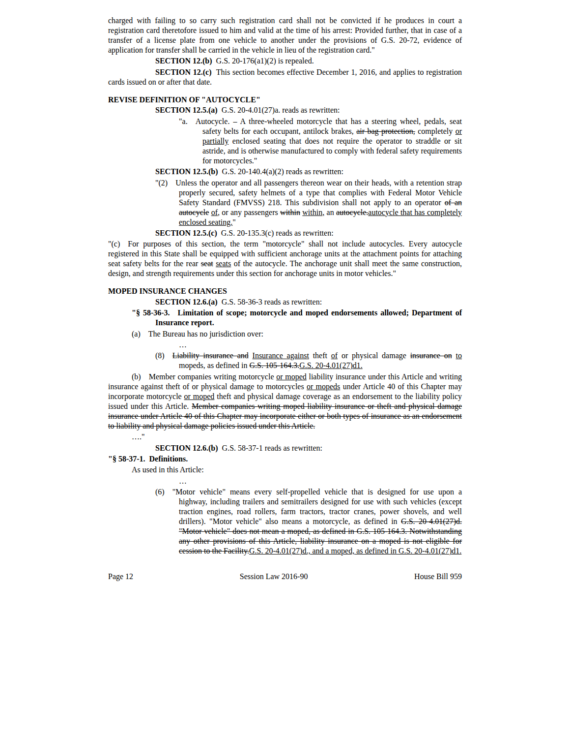charged with failing to so carry such registration card shall not be convicted if he produces in court a registration card theretofore issued to him and valid at the time of his arrest: Provided further, that in case of a transfer of a license plate from one vehicle to another under the provisions of G.S. 20-72, evidence of application for transfer shall be carried in the vehicle in lieu of the registration card."
SECTION 12.(b) G.S. 20-176(a1)(2) is repealed.
SECTION 12.(c) This section becomes effective December 1, 2016, and applies to registration cards issued on or after that date.
REVISE DEFINITION OF "AUTOCYCLE"
SECTION 12.5.(a) G.S. 20-4.01(27)a. reads as rewritten:
"a. Autocycle. – A three-wheeled motorcycle that has a steering wheel, pedals, seat safety belts for each occupant, antilock brakes, air bag protection, completely or partially enclosed seating that does not require the operator to straddle or sit astride, and is otherwise manufactured to comply with federal safety requirements for motorcycles."
SECTION 12.5.(b) G.S. 20-140.4(a)(2) reads as rewritten:
"(2) Unless the operator and all passengers thereon wear on their heads, with a retention strap properly secured, safety helmets of a type that complies with Federal Motor Vehicle Safety Standard (FMVSS) 218. This subdivision shall not apply to an operator of an autocycle of, or any passengers within within, an autocycle.autocycle that has completely enclosed seating."
SECTION 12.5.(c) G.S. 20-135.3(c) reads as rewritten:
"(c) For purposes of this section, the term "motorcycle" shall not include autocycles. Every autocycle registered in this State shall be equipped with sufficient anchorage units at the attachment points for attaching seat safety belts for the rear seat seats of the autocycle. The anchorage unit shall meet the same construction, design, and strength requirements under this section for anchorage units in motor vehicles."
MOPED INSURANCE CHANGES
SECTION 12.6.(a) G.S. 58-36-3 reads as rewritten:
"§ 58-36-3. Limitation of scope; motorcycle and moped endorsements allowed; Department of Insurance report.
(a) The Bureau has no jurisdiction over:
…
(8) Liability insurance and Insurance against theft of or physical damage insurance on to mopeds, as defined in G.S. 105-164.3.G.S. 20-4.01(27)d1.
(b) Member companies writing motorcycle or moped liability insurance under this Article and writing insurance against theft of or physical damage to motorcycles or mopeds under Article 40 of this Chapter may incorporate motorcycle or moped theft and physical damage coverage as an endorsement to the liability policy issued under this Article. Member companies writing moped liability insurance or theft and physical damage insurance under Article 40 of this Chapter may incorporate either or both types of insurance as an endorsement to liability and physical damage policies issued under this Article.
…."
SECTION 12.6.(b) G.S. 58-37-1 reads as rewritten:
"§ 58-37-1. Definitions.
As used in this Article:
…
(6) "Motor vehicle" means every self-propelled vehicle that is designed for use upon a highway, including trailers and semitrailers designed for use with such vehicles (except traction engines, road rollers, farm tractors, tractor cranes, power shovels, and well drillers). "Motor vehicle" also means a motorcycle, as defined in G.S. 20-4.01(27)d. "Motor vehicle" does not mean a moped, as defined in G.S. 105-164.3. Notwithstanding any other provisions of this Article, liability insurance on a moped is not eligible for cession to the Facility.G.S. 20-4.01(27)d., and a moped, as defined in G.S. 20-4.01(27)d1.
Page 12 Session Law 2016-90 House Bill 959